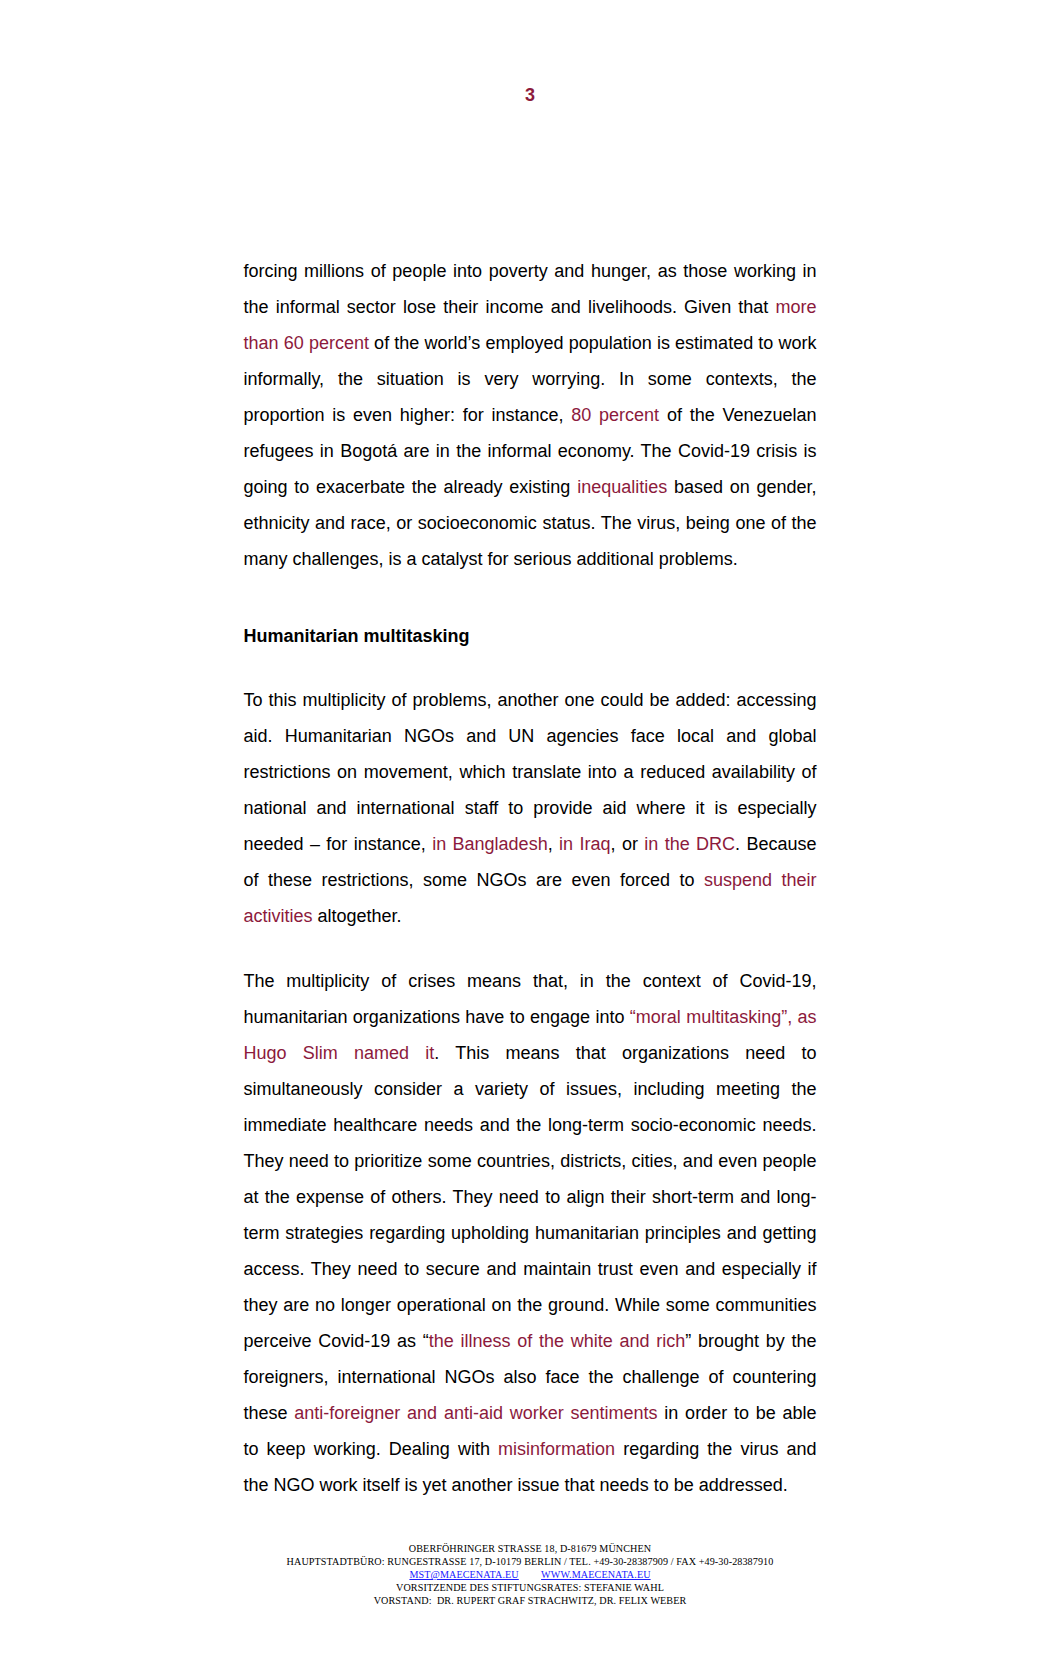3
forcing millions of people into poverty and hunger, as those working in the informal sector lose their income and livelihoods. Given that more than 60 percent of the world’s employed population is estimated to work informally, the situation is very worrying. In some contexts, the proportion is even higher: for instance, 80 percent of the Venezuelan refugees in Bogotá are in the informal economy. The Covid-19 crisis is going to exacerbate the already existing inequalities based on gender, ethnicity and race, or socioeconomic status. The virus, being one of the many challenges, is a catalyst for serious additional problems.
Humanitarian multitasking
To this multiplicity of problems, another one could be added: accessing aid. Humanitarian NGOs and UN agencies face local and global restrictions on movement, which translate into a reduced availability of national and international staff to provide aid where it is especially needed – for instance, in Bangladesh, in Iraq, or in the DRC. Because of these restrictions, some NGOs are even forced to suspend their activities altogether.
The multiplicity of crises means that, in the context of Covid-19, humanitarian organizations have to engage into “moral multitasking”, as Hugo Slim named it. This means that organizations need to simultaneously consider a variety of issues, including meeting the immediate healthcare needs and the long-term socio-economic needs. They need to prioritize some countries, districts, cities, and even people at the expense of others. They need to align their short-term and long-term strategies regarding upholding humanitarian principles and getting access. They need to secure and maintain trust even and especially if they are no longer operational on the ground. While some communities perceive Covid-19 as “the illness of the white and rich” brought by the foreigners, international NGOs also face the challenge of countering these anti-foreigner and anti-aid worker sentiments in order to be able to keep working. Dealing with misinformation regarding the virus and the NGO work itself is yet another issue that needs to be addressed.
OBERFÖHRINGER STRASSE 18, D-81679 MÜNCHEN
HAUPTSTADTBÜRO: RUNGESTRASSE 17, D-10179 BERLIN / TEL. +49-30-28387909 / FAX +49-30-28387910
MST@MAECENATA.EU WWW.MAECENATA.EU VORSITZENDE DES STIFTUNGSRATES: STEFANIE WAHL
VORSTAND: DR. RUPERT GRAF STRACHWITZ, DR. FELIX WEBER